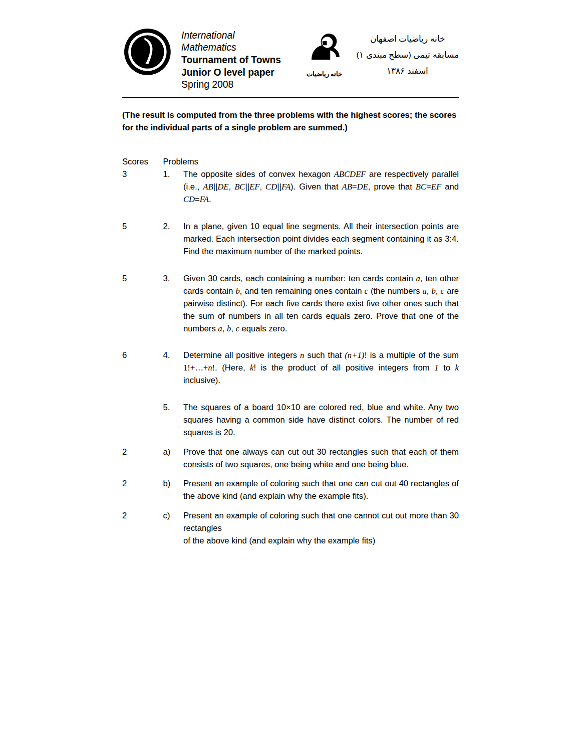International Mathematics
Tournament of Towns
Junior O level paper
Spring 2008
خانه ریاضیات اصفهان
مسابقه تیمی (سطح مبتدی ۱)
اسفند ۱۳۸۶
خانه ریاضیات
(The result is computed from the three problems with the highest scores; the scores for the individual parts of a single problem are summed.)
| Scores | Problems |
| 3 | 1. | The opposite sides of convex hexagon ABCDEF are respectively parallel (i.e., AB // DE , BC // EF , CD // FA ). Given that AB = DE , prove that BC = EF and CD = FA . |
| 5 | 2. | In a plane, given 10 equal line segments. All their intersection points are marked. Each intersection point divides each segment containing it as 3:4. Find the maximum number of the marked points. |
| 5 | 3. | Given 30 cards, each containing a number: ten cards contain a , ten other cards contain b , and ten remaining ones contain c (the numbers a , b , c are pairwise distinct). For each five cards there exist five other ones such that the sum of numbers in all ten cards equals zero. Prove that one of the numbers a , b , c equals zero. |
| 6 | 4. | Determine all positive integers n such that (n+1) ! is a multiple of the sum 1!+…+ n ! . (Here, k ! is the product of all positive integers from 1 to k inclusive). |
| | 5. | The squares of a board 10×10 are colored red, blue and white. Any two squares having a common side have distinct colors. The number of red squares is 20. |
| 2 | a) | Prove that one always can cut out 30 rectangles such that each of them consists of two squares, one being white and one being blue. |
| 2 | b) | Present an example of coloring such that one can cut out 40 rectangles of the above kind (and explain why the example fits). |
| 2 | c) | Present an example of coloring such that one cannot cut out more than 30 rectangles of the above kind (and explain why the example fits) |